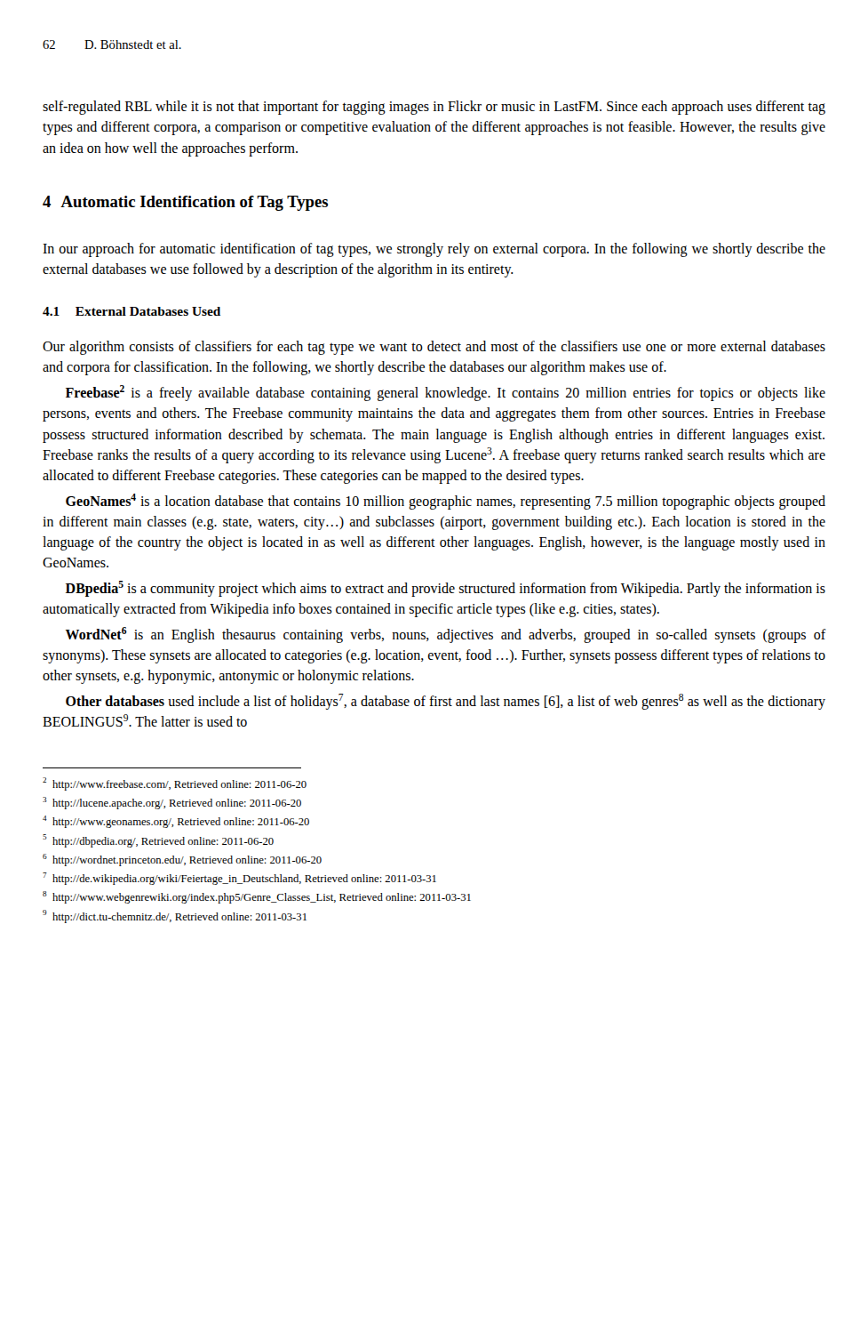62 D. Böhnstedt et al.
self-regulated RBL while it is not that important for tagging images in Flickr or music in LastFM. Since each approach uses different tag types and different corpora, a comparison or competitive evaluation of the different approaches is not feasible. However, the results give an idea on how well the approaches perform.
4 Automatic Identification of Tag Types
In our approach for automatic identification of tag types, we strongly rely on external corpora. In the following we shortly describe the external databases we use followed by a description of the algorithm in its entirety.
4.1 External Databases Used
Our algorithm consists of classifiers for each tag type we want to detect and most of the classifiers use one or more external databases and corpora for classification. In the following, we shortly describe the databases our algorithm makes use of.
Freebase2 is a freely available database containing general knowledge. It contains 20 million entries for topics or objects like persons, events and others. The Freebase community maintains the data and aggregates them from other sources. Entries in Freebase possess structured information described by schemata. The main language is English although entries in different languages exist. Freebase ranks the results of a query according to its relevance using Lucene3. A freebase query returns ranked search results which are allocated to different Freebase categories. These categories can be mapped to the desired types.
GeoNames4 is a location database that contains 10 million geographic names, representing 7.5 million topographic objects grouped in different main classes (e.g. state, waters, city…) and subclasses (airport, government building etc.). Each location is stored in the language of the country the object is located in as well as different other languages. English, however, is the language mostly used in GeoNames.
DBpedia5 is a community project which aims to extract and provide structured information from Wikipedia. Partly the information is automatically extracted from Wikipedia info boxes contained in specific article types (like e.g. cities, states).
WordNet6 is an English thesaurus containing verbs, nouns, adjectives and adverbs, grouped in so-called synsets (groups of synonyms). These synsets are allocated to categories (e.g. location, event, food …). Further, synsets possess different types of relations to other synsets, e.g. hyponymic, antonymic or holonymic relations.
Other databases used include a list of holidays7, a database of first and last names [6], a list of web genres8 as well as the dictionary BEOLINGUS9. The latter is used to
2 http://www.freebase.com/, Retrieved online: 2011-06-20
3 http://lucene.apache.org/, Retrieved online: 2011-06-20
4 http://www.geonames.org/, Retrieved online: 2011-06-20
5 http://dbpedia.org/, Retrieved online: 2011-06-20
6 http://wordnet.princeton.edu/, Retrieved online: 2011-06-20
7 http://de.wikipedia.org/wiki/Feiertage_in_Deutschland, Retrieved online: 2011-03-31
8 http://www.webgenrewiki.org/index.php5/Genre_Classes_List, Retrieved online: 2011-03-31
9 http://dict.tu-chemnitz.de/, Retrieved online: 2011-03-31